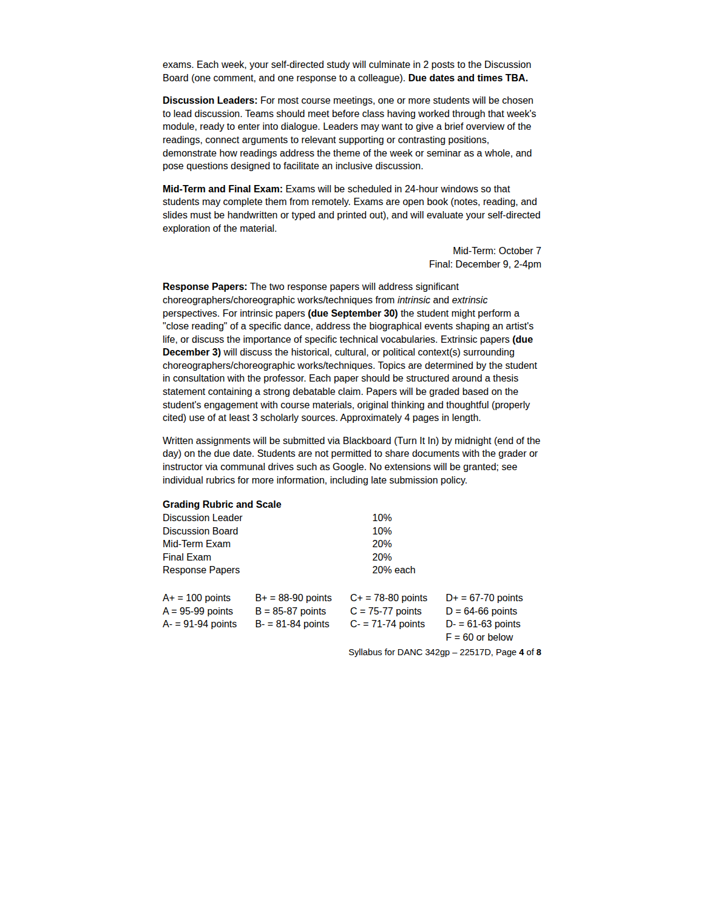exams. Each week, your self-directed study will culminate in 2 posts to the Discussion Board (one comment, and one response to a colleague). Due dates and times TBA.
Discussion Leaders: For most course meetings, one or more students will be chosen to lead discussion. Teams should meet before class having worked through that week's module, ready to enter into dialogue. Leaders may want to give a brief overview of the readings, connect arguments to relevant supporting or contrasting positions, demonstrate how readings address the theme of the week or seminar as a whole, and pose questions designed to facilitate an inclusive discussion.
Mid-Term and Final Exam: Exams will be scheduled in 24-hour windows so that students may complete them from remotely. Exams are open book (notes, reading, and slides must be handwritten or typed and printed out), and will evaluate your self-directed exploration of the material.
Mid-Term: October 7
Final: December 9, 2-4pm
Response Papers: The two response papers will address significant choreographers/choreographic works/techniques from intrinsic and extrinsic perspectives. For intrinsic papers (due September 30) the student might perform a "close reading" of a specific dance, address the biographical events shaping an artist's life, or discuss the importance of specific technical vocabularies. Extrinsic papers (due December 3) will discuss the historical, cultural, or political context(s) surrounding choreographers/choreographic works/techniques. Topics are determined by the student in consultation with the professor. Each paper should be structured around a thesis statement containing a strong debatable claim. Papers will be graded based on the student's engagement with course materials, original thinking and thoughtful (properly cited) use of at least 3 scholarly sources. Approximately 4 pages in length.
Written assignments will be submitted via Blackboard (Turn It In) by midnight (end of the day) on the due date. Students are not permitted to share documents with the grader or instructor via communal drives such as Google. No extensions will be granted; see individual rubrics for more information, including late submission policy.
Grading Rubric and Scale
| Discussion Leader | 10% |
| Discussion Board | 10% |
| Mid-Term Exam | 20% |
| Final Exam | 20% |
| Response Papers | 20% each |
| A+ = 100 points | B+ = 88-90 points | C+ = 78-80 points | D+ = 67-70 points |
| A = 95-99 points | B = 85-87 points | C = 75-77 points | D = 64-66 points |
| A- = 91-94 points | B- = 81-84 points | C- = 71-74 points | D- = 61-63 points |
| | | | F = 60 or below |
Syllabus for DANC 342gp – 22517D, Page 4 of 8